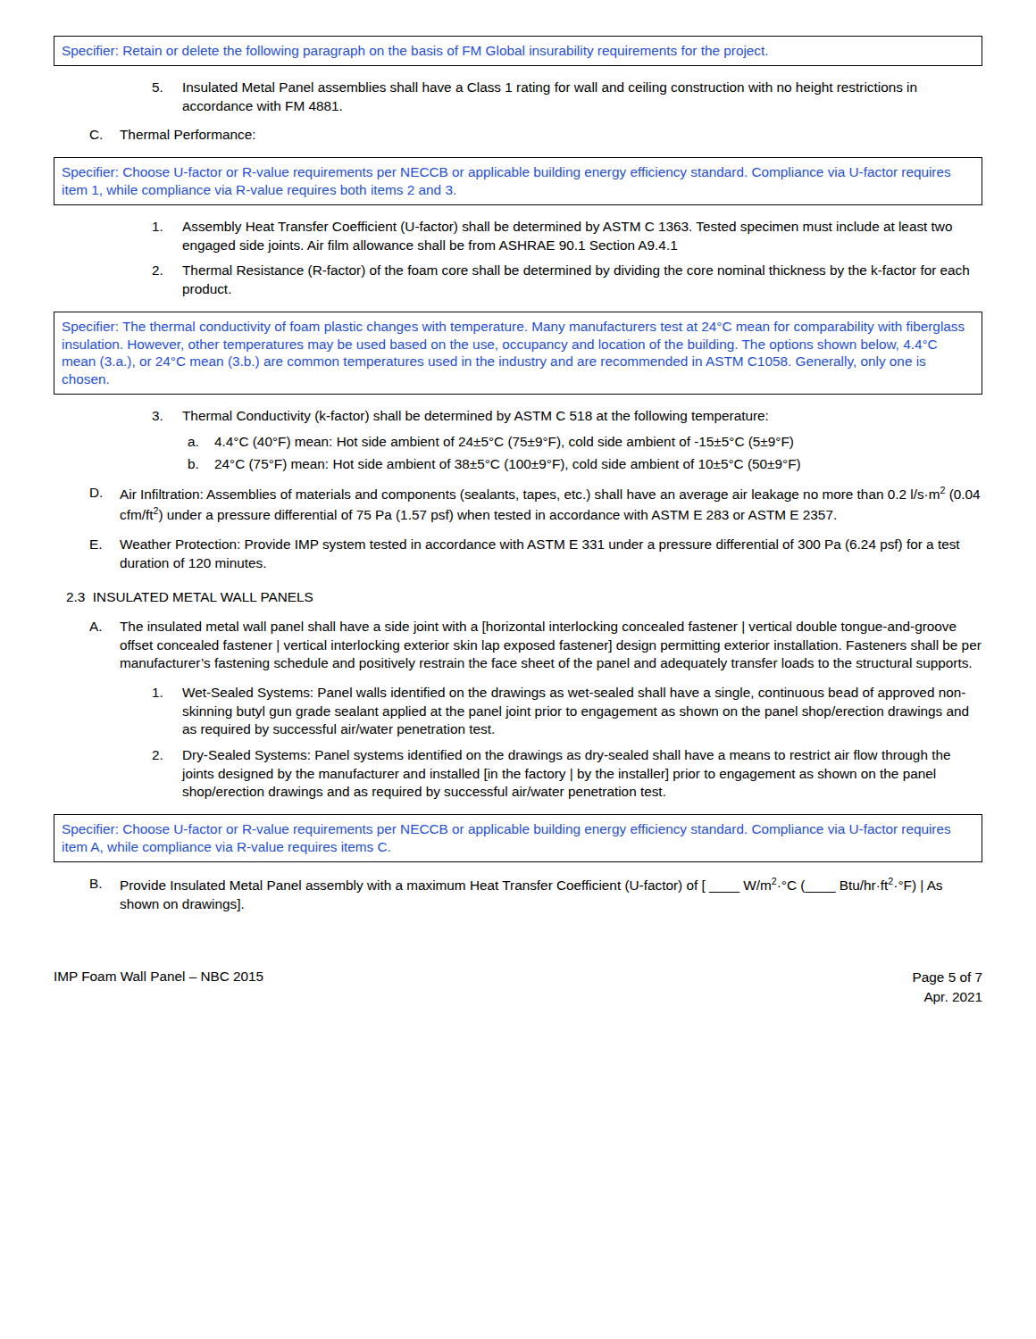Specifier: Retain or delete the following paragraph on the basis of FM Global insurability requirements for the project.
5.
Insulated Metal Panel assemblies shall have a Class 1 rating for wall and ceiling construction with no height restrictions in accordance with FM 4881.
C.
Thermal Performance:
Specifier: Choose U-factor or R-value requirements per NECCB or applicable building energy efficiency standard. Compliance via U-factor requires item 1, while compliance via R-value requires both items 2 and 3.
1.
Assembly Heat Transfer Coefficient (U-factor) shall be determined by ASTM C 1363. Tested specimen must include at least two engaged side joints. Air film allowance shall be from ASHRAE 90.1 Section A9.4.1
2.
Thermal Resistance (R-factor) of the foam core shall be determined by dividing the core nominal thickness by the k-factor for each product.
Specifier: The thermal conductivity of foam plastic changes with temperature. Many manufacturers test at 24°C mean for comparability with fiberglass insulation. However, other temperatures may be used based on the use, occupancy and location of the building. The options shown below, 4.4°C mean (3.a.), or 24°C mean (3.b.) are common temperatures used in the industry and are recommended in ASTM C1058. Generally, only one is chosen.
3.
Thermal Conductivity (k-factor) shall be determined by ASTM C 518 at the following temperature:
a.
4.4°C (40°F) mean: Hot side ambient of 24±5°C (75±9°F), cold side ambient of -15±5°C (5±9°F)
b.
24°C (75°F) mean: Hot side ambient of 38±5°C (100±9°F), cold side ambient of 10±5°C (50±9°F)
D.
Air Infiltration: Assemblies of materials and components (sealants, tapes, etc.) shall have an average air leakage no more than 0.2 l/s·m2 (0.04 cfm/ft2) under a pressure differential of 75 Pa (1.57 psf) when tested in accordance with ASTM E 283 or ASTM E 2357.
E.
Weather Protection: Provide IMP system tested in accordance with ASTM E 331 under a pressure differential of 300 Pa (6.24 psf) for a test duration of 120 minutes.
2.3 INSULATED METAL WALL PANELS
A.
The insulated metal wall panel shall have a side joint with a [horizontal interlocking concealed fastener | vertical double tongue-and-groove offset concealed fastener | vertical interlocking exterior skin lap exposed fastener] design permitting exterior installation. Fasteners shall be per manufacturer’s fastening schedule and positively restrain the face sheet of the panel and adequately transfer loads to the structural supports.
1.
Wet-Sealed Systems: Panel walls identified on the drawings as wet-sealed shall have a single, continuous bead of approved non-skinning butyl gun grade sealant applied at the panel joint prior to engagement as shown on the panel shop/erection drawings and as required by successful air/water penetration test.
2.
Dry-Sealed Systems: Panel systems identified on the drawings as dry-sealed shall have a means to restrict air flow through the joints designed by the manufacturer and installed [in the factory | by the installer] prior to engagement as shown on the panel shop/erection drawings and as required by successful air/water penetration test.
Specifier: Choose U-factor or R-value requirements per NECCB or applicable building energy efficiency standard. Compliance via U-factor requires item A, while compliance via R-value requires items C.
B.
Provide Insulated Metal Panel assembly with a maximum Heat Transfer Coefficient (U-factor) of [ ____ W/m2·°C (____ Btu/hr·ft2·°F) | As shown on drawings].
IMP Foam Wall Panel – NBC 2015
Page 5 of 7
Apr. 2021